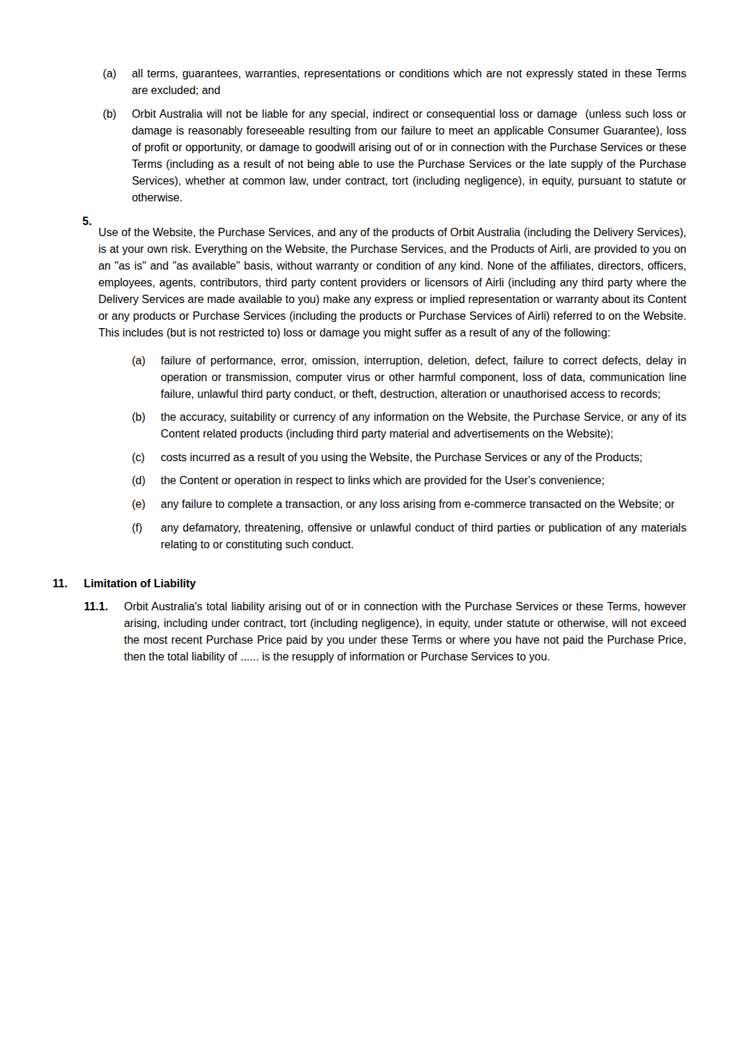(a) all terms, guarantees, warranties, representations or conditions which are not expressly stated in these Terms are excluded; and
(b) Orbit Australia will not be liable for any special, indirect or consequential loss or damage (unless such loss or damage is reasonably foreseeable resulting from our failure to meet an applicable Consumer Guarantee), loss of profit or opportunity, or damage to goodwill arising out of or in connection with the Purchase Services or these Terms (including as a result of not being able to use the Purchase Services or the late supply of the Purchase Services), whether at common law, under contract, tort (including negligence), in equity, pursuant to statute or otherwise.
5.
Use of the Website, the Purchase Services, and any of the products of Orbit Australia (including the Delivery Services), is at your own risk. Everything on the Website, the Purchase Services, and the Products of Airli, are provided to you on an "as is" and "as available" basis, without warranty or condition of any kind. None of the affiliates, directors, officers, employees, agents, contributors, third party content providers or licensors of Airli (including any third party where the Delivery Services are made available to you) make any express or implied representation or warranty about its Content or any products or Purchase Services (including the products or Purchase Services of Airli) referred to on the Website. This includes (but is not restricted to) loss or damage you might suffer as a result of any of the following:
(a) failure of performance, error, omission, interruption, deletion, defect, failure to correct defects, delay in operation or transmission, computer virus or other harmful component, loss of data, communication line failure, unlawful third party conduct, or theft, destruction, alteration or unauthorised access to records;
(b) the accuracy, suitability or currency of any information on the Website, the Purchase Service, or any of its Content related products (including third party material and advertisements on the Website);
(c) costs incurred as a result of you using the Website, the Purchase Services or any of the Products;
(d) the Content or operation in respect to links which are provided for the User's convenience;
(e) any failure to complete a transaction, or any loss arising from e-commerce transacted on the Website; or
(f) any defamatory, threatening, offensive or unlawful conduct of third parties or publication of any materials relating to or constituting such conduct.
11. Limitation of Liability
11.1. Orbit Australia's total liability arising out of or in connection with the Purchase Services or these Terms, however arising, including under contract, tort (including negligence), in equity, under statute or otherwise, will not exceed the most recent Purchase Price paid by you under these Terms or where you have not paid the Purchase Price, then the total liability of ...... is the resupply of information or Purchase Services to you.